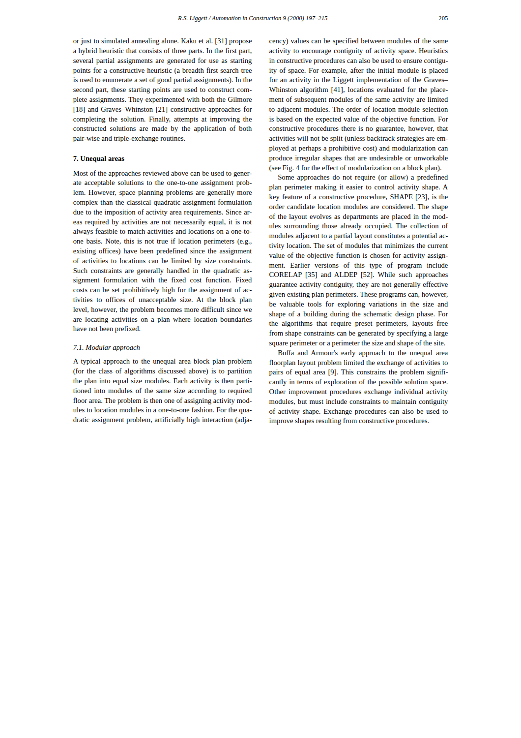R.S. Liggett / Automation in Construction 9 (2000) 197–215 205
or just to simulated annealing alone. Kaku et al. [31] propose a hybrid heuristic that consists of three parts. In the first part, several partial assignments are generated for use as starting points for a constructive heuristic (a breadth first search tree is used to enumerate a set of good partial assignments). In the second part, these starting points are used to construct complete assignments. They experimented with both the Gilmore [18] and Graves–Whinston [21] constructive approaches for completing the solution. Finally, attempts at improving the constructed solutions are made by the application of both pair-wise and triple-exchange routines.
7. Unequal areas
Most of the approaches reviewed above can be used to generate acceptable solutions to the one-to-one assignment problem. However, space planning problems are generally more complex than the classical quadratic assignment formulation due to the imposition of activity area requirements. Since areas required by activities are not necessarily equal, it is not always feasible to match activities and locations on a one-to-one basis. Note, this is not true if location perimeters (e.g., existing offices) have been predefined since the assignment of activities to locations can be limited by size constraints. Such constraints are generally handled in the quadratic assignment formulation with the fixed cost function. Fixed costs can be set prohibitively high for the assignment of activities to offices of unacceptable size. At the block plan level, however, the problem becomes more difficult since we are locating activities on a plan where location boundaries have not been prefixed.
7.1. Modular approach
A typical approach to the unequal area block plan problem (for the class of algorithms discussed above) is to partition the plan into equal size modules. Each activity is then partitioned into modules of the same size according to required floor area. The problem is then one of assigning activity modules to location modules in a one-to-one fashion. For the quadratic assignment problem, artificially high interaction (adjacency) values can be specified between modules of the same activity to encourage contiguity of activity space. Heuristics in constructive procedures can also be used to ensure contiguity of space. For example, after the initial module is placed for an activity in the Liggett implementation of the Graves–Whinston algorithm [41], locations evaluated for the placement of subsequent modules of the same activity are limited to adjacent modules. The order of location module selection is based on the expected value of the objective function. For constructive procedures there is no guarantee, however, that activities will not be split (unless backtrack strategies are employed at perhaps a prohibitive cost) and modularization can produce irregular shapes that are undesirable or unworkable (see Fig. 4 for the effect of modularization on a block plan).
Some approaches do not require (or allow) a predefined plan perimeter making it easier to control activity shape. A key feature of a constructive procedure, SHAPE [23], is the order candidate location modules are considered. The shape of the layout evolves as departments are placed in the modules surrounding those already occupied. The collection of modules adjacent to a partial layout constitutes a potential activity location. The set of modules that minimizes the current value of the objective function is chosen for activity assignment. Earlier versions of this type of program include CORELAP [35] and ALDEP [52]. While such approaches guarantee activity contiguity, they are not generally effective given existing plan perimeters. These programs can, however, be valuable tools for exploring variations in the size and shape of a building during the schematic design phase. For the algorithms that require preset perimeters, layouts free from shape constraints can be generated by specifying a large square perimeter or a perimeter the size and shape of the site.
Buffa and Armour's early approach to the unequal area floorplan layout problem limited the exchange of activities to pairs of equal area [9]. This constrains the problem significantly in terms of exploration of the possible solution space. Other improvement procedures exchange individual activity modules, but must include constraints to maintain contiguity of activity shape. Exchange procedures can also be used to improve shapes resulting from constructive procedures.